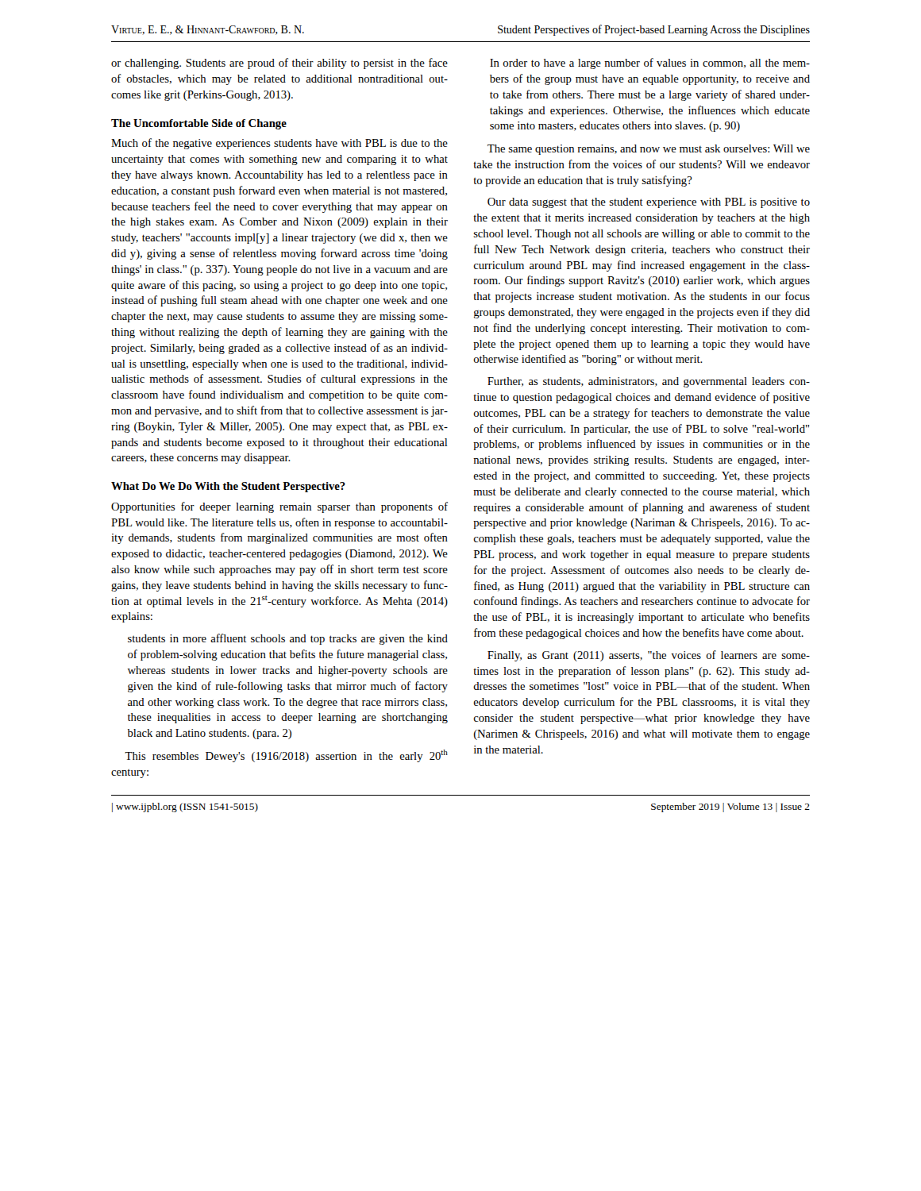Virtue, E. E., & Hinnant-Crawford, B. N. Student Perspectives of Project-based Learning Across the Disciplines
or challenging. Students are proud of their ability to persist in the face of obstacles, which may be related to additional nontraditional outcomes like grit (Perkins-Gough, 2013).
The Uncomfortable Side of Change
Much of the negative experiences students have with PBL is due to the uncertainty that comes with something new and comparing it to what they have always known. Accountability has led to a relentless pace in education, a constant push forward even when material is not mastered, because teachers feel the need to cover everything that may appear on the high stakes exam. As Comber and Nixon (2009) explain in their study, teachers' "accounts impl[y] a linear trajectory (we did x, then we did y), giving a sense of relentless moving forward across time 'doing things' in class." (p. 337). Young people do not live in a vacuum and are quite aware of this pacing, so using a project to go deep into one topic, instead of pushing full steam ahead with one chapter one week and one chapter the next, may cause students to assume they are missing something without realizing the depth of learning they are gaining with the project. Similarly, being graded as a collective instead of as an individual is unsettling, especially when one is used to the traditional, individualistic methods of assessment. Studies of cultural expressions in the classroom have found individualism and competition to be quite common and pervasive, and to shift from that to collective assessment is jarring (Boykin, Tyler & Miller, 2005). One may expect that, as PBL expands and students become exposed to it throughout their educational careers, these concerns may disappear.
What Do We Do With the Student Perspective?
Opportunities for deeper learning remain sparser than proponents of PBL would like. The literature tells us, often in response to accountability demands, students from marginalized communities are most often exposed to didactic, teacher-centered pedagogies (Diamond, 2012). We also know while such approaches may pay off in short term test score gains, they leave students behind in having the skills necessary to function at optimal levels in the 21st-century workforce. As Mehta (2014) explains:
students in more affluent schools and top tracks are given the kind of problem-solving education that befits the future managerial class, whereas students in lower tracks and higher-poverty schools are given the kind of rule-following tasks that mirror much of factory and other working class work. To the degree that race mirrors class, these inequalities in access to deeper learning are shortchanging black and Latino students. (para. 2)
This resembles Dewey's (1916/2018) assertion in the early 20th century:
In order to have a large number of values in common, all the members of the group must have an equable opportunity, to receive and to take from others. There must be a large variety of shared undertakings and experiences. Otherwise, the influences which educate some into masters, educates others into slaves. (p. 90)
The same question remains, and now we must ask ourselves: Will we take the instruction from the voices of our students? Will we endeavor to provide an education that is truly satisfying?
Our data suggest that the student experience with PBL is positive to the extent that it merits increased consideration by teachers at the high school level. Though not all schools are willing or able to commit to the full New Tech Network design criteria, teachers who construct their curriculum around PBL may find increased engagement in the classroom. Our findings support Ravitz's (2010) earlier work, which argues that projects increase student motivation. As the students in our focus groups demonstrated, they were engaged in the projects even if they did not find the underlying concept interesting. Their motivation to complete the project opened them up to learning a topic they would have otherwise identified as "boring" or without merit.
Further, as students, administrators, and governmental leaders continue to question pedagogical choices and demand evidence of positive outcomes, PBL can be a strategy for teachers to demonstrate the value of their curriculum. In particular, the use of PBL to solve "real-world" problems, or problems influenced by issues in communities or in the national news, provides striking results. Students are engaged, interested in the project, and committed to succeeding. Yet, these projects must be deliberate and clearly connected to the course material, which requires a considerable amount of planning and awareness of student perspective and prior knowledge (Nariman & Chrispeels, 2016). To accomplish these goals, teachers must be adequately supported, value the PBL process, and work together in equal measure to prepare students for the project. Assessment of outcomes also needs to be clearly defined, as Hung (2011) argued that the variability in PBL structure can confound findings. As teachers and researchers continue to advocate for the use of PBL, it is increasingly important to articulate who benefits from these pedagogical choices and how the benefits have come about.
Finally, as Grant (2011) asserts, "the voices of learners are sometimes lost in the preparation of lesson plans" (p. 62). This study addresses the sometimes "lost" voice in PBL—that of the student. When educators develop curriculum for the PBL classrooms, it is vital they consider the student perspective—what prior knowledge they have (Narimen & Chrispeels, 2016) and what will motivate them to engage in the material.
| www.ijpbl.org (ISSN 1541-5015) September 2019 | Volume 13 | Issue 2